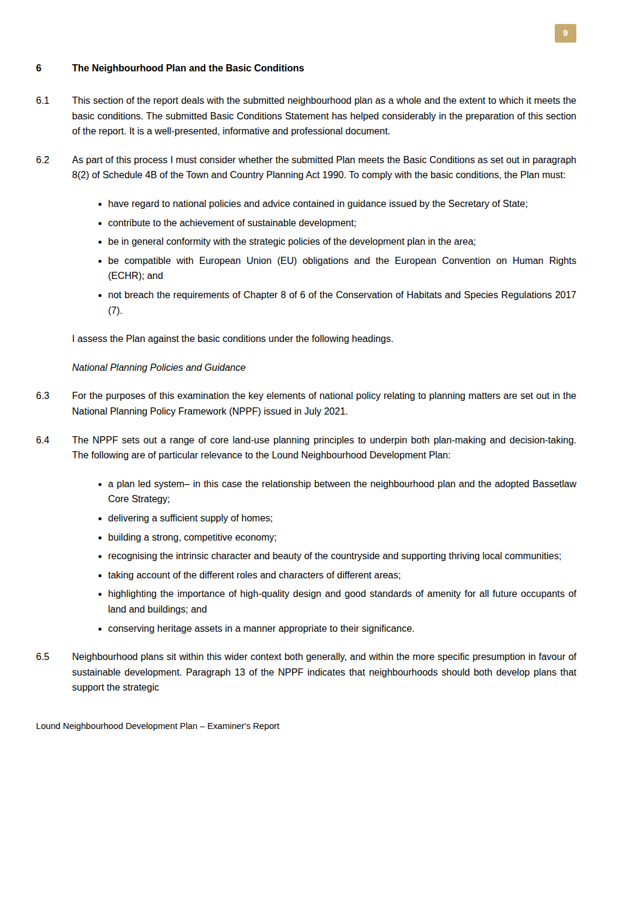9
6 The Neighbourhood Plan and the Basic Conditions
6.1
This section of the report deals with the submitted neighbourhood plan as a whole and the extent to which it meets the basic conditions. The submitted Basic Conditions Statement has helped considerably in the preparation of this section of the report. It is a well-presented, informative and professional document.
6.2
As part of this process I must consider whether the submitted Plan meets the Basic Conditions as set out in paragraph 8(2) of Schedule 4B of the Town and Country Planning Act 1990. To comply with the basic conditions, the Plan must:
have regard to national policies and advice contained in guidance issued by the Secretary of State;
contribute to the achievement of sustainable development;
be in general conformity with the strategic policies of the development plan in the area;
be compatible with European Union (EU) obligations and the European Convention on Human Rights (ECHR); and
not breach the requirements of Chapter 8 of 6 of the Conservation of Habitats and Species Regulations 2017 (7).
I assess the Plan against the basic conditions under the following headings.
National Planning Policies and Guidance
6.3
For the purposes of this examination the key elements of national policy relating to planning matters are set out in the National Planning Policy Framework (NPPF) issued in July 2021.
6.4
The NPPF sets out a range of core land-use planning principles to underpin both plan-making and decision-taking. The following are of particular relevance to the Lound Neighbourhood Development Plan:
a plan led system– in this case the relationship between the neighbourhood plan and the adopted Bassetlaw Core Strategy;
delivering a sufficient supply of homes;
building a strong, competitive economy;
recognising the intrinsic character and beauty of the countryside and supporting thriving local communities;
taking account of the different roles and characters of different areas;
highlighting the importance of high-quality design and good standards of amenity for all future occupants of land and buildings; and
conserving heritage assets in a manner appropriate to their significance.
6.5
Neighbourhood plans sit within this wider context both generally, and within the more specific presumption in favour of sustainable development. Paragraph 13 of the NPPF indicates that neighbourhoods should both develop plans that support the strategic
Lound Neighbourhood Development Plan – Examiner's Report